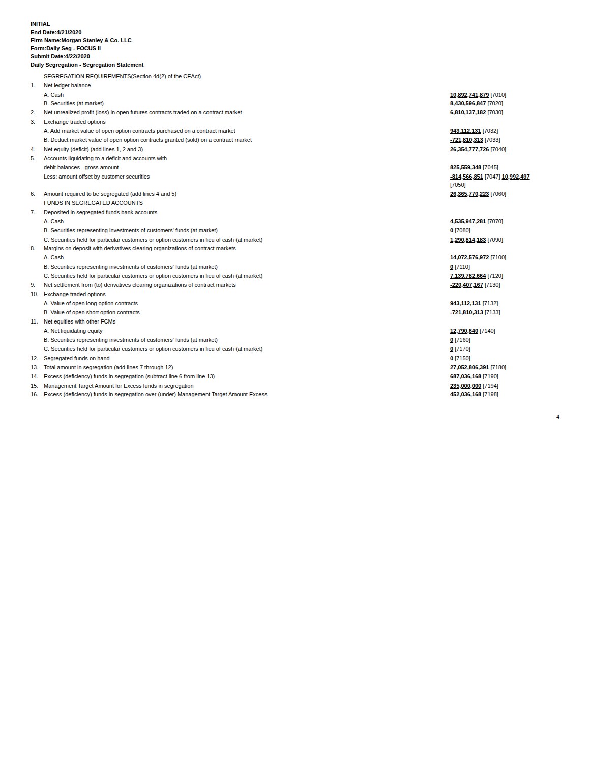INITIAL
End Date:4/21/2020
Firm Name:Morgan Stanley & Co. LLC
Form:Daily Seg - FOCUS II
Submit Date:4/22/2020
Daily Segregation - Segregation Statement
| | SEGREGATION REQUIREMENTS(Section 4d(2) of the CEAct) | |
| 1. | Net ledger balance | |
| | A. Cash | 10,892,741,879 [7010] |
| | B. Securities (at market) | 8,430,596,847 [7020] |
| 2. | Net unrealized profit (loss) in open futures contracts traded on a contract market | 6,810,137,182 [7030] |
| 3. | Exchange traded options | |
| | A. Add market value of open option contracts purchased on a contract market | 943,112,131 [7032] |
| | B. Deduct market value of open option contracts granted (sold) on a contract market | -721,810,313 [7033] |
| 4. | Net equity (deficit) (add lines 1, 2 and 3) | 26,354,777,726 [7040] |
| 5. | Accounts liquidating to a deficit and accounts with | |
| | debit balances - gross amount | 825,559,348 [7045] |
| | Less: amount offset by customer securities | -814,566,851 [7047] 10,992,497 [7050] |
| 6. | Amount required to be segregated (add lines 4 and 5) | 26,365,770,223 [7060] |
| | FUNDS IN SEGREGATED ACCOUNTS | |
| 7. | Deposited in segregated funds bank accounts | |
| | A. Cash | 4,535,947,281 [7070] |
| | B. Securities representing investments of customers' funds (at market) | 0 [7080] |
| | C. Securities held for particular customers or option customers in lieu of cash (at market) | 1,290,814,183 [7090] |
| 8. | Margins on deposit with derivatives clearing organizations of contract markets | |
| | A. Cash | 14,072,576,972 [7100] |
| | B. Securities representing investments of customers' funds (at market) | 0 [7110] |
| | C. Securities held for particular customers or option customers in lieu of cash (at market) | 7,139,782,664 [7120] |
| 9. | Net settlement from (to) derivatives clearing organizations of contract markets | -220,407,167 [7130] |
| 10. | Exchange traded options | |
| | A. Value of open long option contracts | 943,112,131 [7132] |
| | B. Value of open short option contracts | -721,810,313 [7133] |
| 11. | Net equities with other FCMs | |
| | A. Net liquidating equity | 12,790,640 [7140] |
| | B. Securities representing investments of customers' funds (at market) | 0 [7160] |
| | C. Securities held for particular customers or option customers in lieu of cash (at market) | 0 [7170] |
| 12. | Segregated funds on hand | 0 [7150] |
| 13. | Total amount in segregation (add lines 7 through 12) | 27,052,806,391 [7180] |
| 14. | Excess (deficiency) funds in segregation (subtract line 6 from line 13) | 687,036,168 [7190] |
| 15. | Management Target Amount for Excess funds in segregation | 235,000,000 [7194] |
| 16. | Excess (deficiency) funds in segregation over (under) Management Target Amount Excess | 452,036,168 [7198] |
4